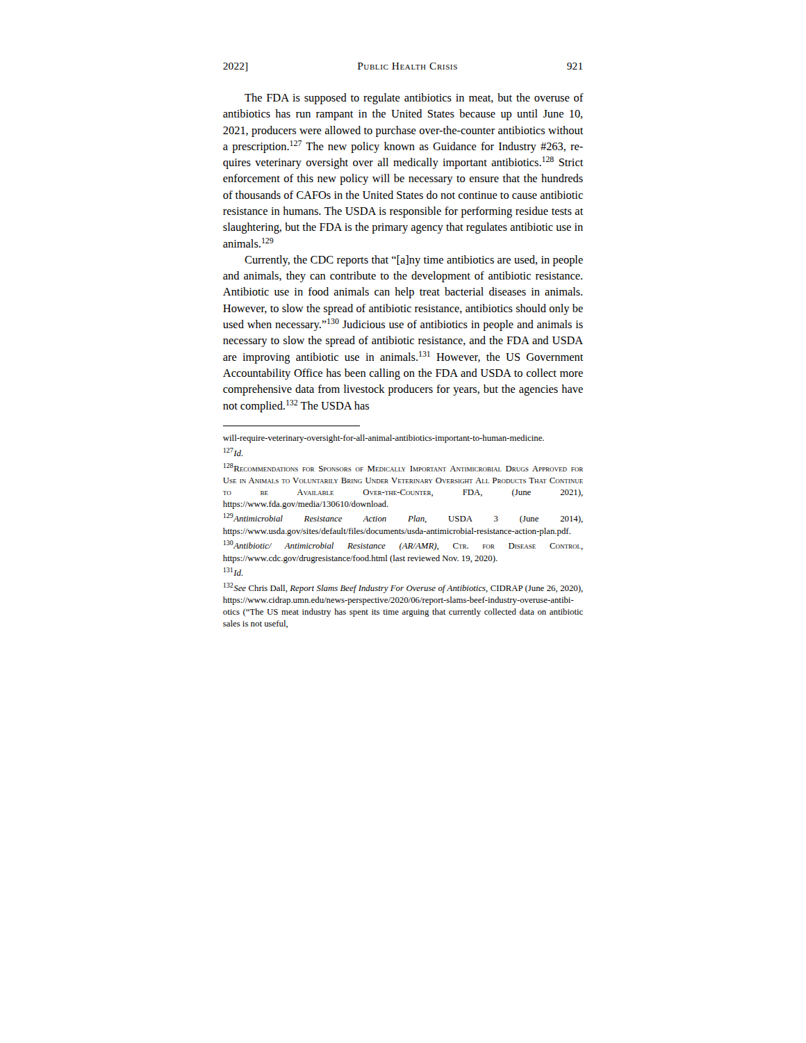2022] Public Health Crisis 921
The FDA is supposed to regulate antibiotics in meat, but the overuse of antibiotics has run rampant in the United States because up until June 10, 2021, producers were allowed to purchase over-the-counter antibiotics without a prescription.127 The new policy known as Guidance for Industry #263, requires veterinary oversight over all medically important antibiotics.128 Strict enforcement of this new policy will be necessary to ensure that the hundreds of thousands of CAFOs in the United States do not continue to cause antibiotic resistance in humans. The USDA is responsible for performing residue tests at slaughtering, but the FDA is the primary agency that regulates antibiotic use in animals.129
Currently, the CDC reports that “[a]ny time antibiotics are used, in people and animals, they can contribute to the development of antibiotic resistance. Antibiotic use in food animals can help treat bacterial diseases in animals. However, to slow the spread of antibiotic resistance, antibiotics should only be used when necessary.”130 Judicious use of antibiotics in people and animals is necessary to slow the spread of antibiotic resistance, and the FDA and USDA are improving antibiotic use in animals.131 However, the US Government Accountability Office has been calling on the FDA and USDA to collect more comprehensive data from livestock producers for years, but the agencies have not complied.132 The USDA has
will-require-veterinary-oversight-for-all-animal-antibiotics-important-to-human-medicine.
127 Id.
128 Recommendations for Sponsors of Medically Important Antimicrobial Drugs Approved for Use in Animals to Voluntarily Bring Under Veterinary Oversight All Products That Continue to be Available Over-the-Counter, FDA, (June 2021), https://www.fda.gov/media/130610/download.
129 Antimicrobial Resistance Action Plan, USDA 3 (June 2014), https://www.usda.gov/sites/default/files/documents/usda-antimicrobial-resistance-action-plan.pdf.
130 Antibiotic/ Antimicrobial Resistance (AR/AMR), Ctr. for Disease Control, https://www.cdc.gov/drugresistance/food.html (last reviewed Nov. 19, 2020).
131 Id.
132 See Chris Dall, Report Slams Beef Industry For Overuse of Antibiotics, CIDRAP (June 26, 2020), https://www.cidrap.umn.edu/news-perspective/2020/06/report-slams-beef-industry-overuse-antibiotics (“The US meat industry has spent its time arguing that currently collected data on antibiotic sales is not useful,